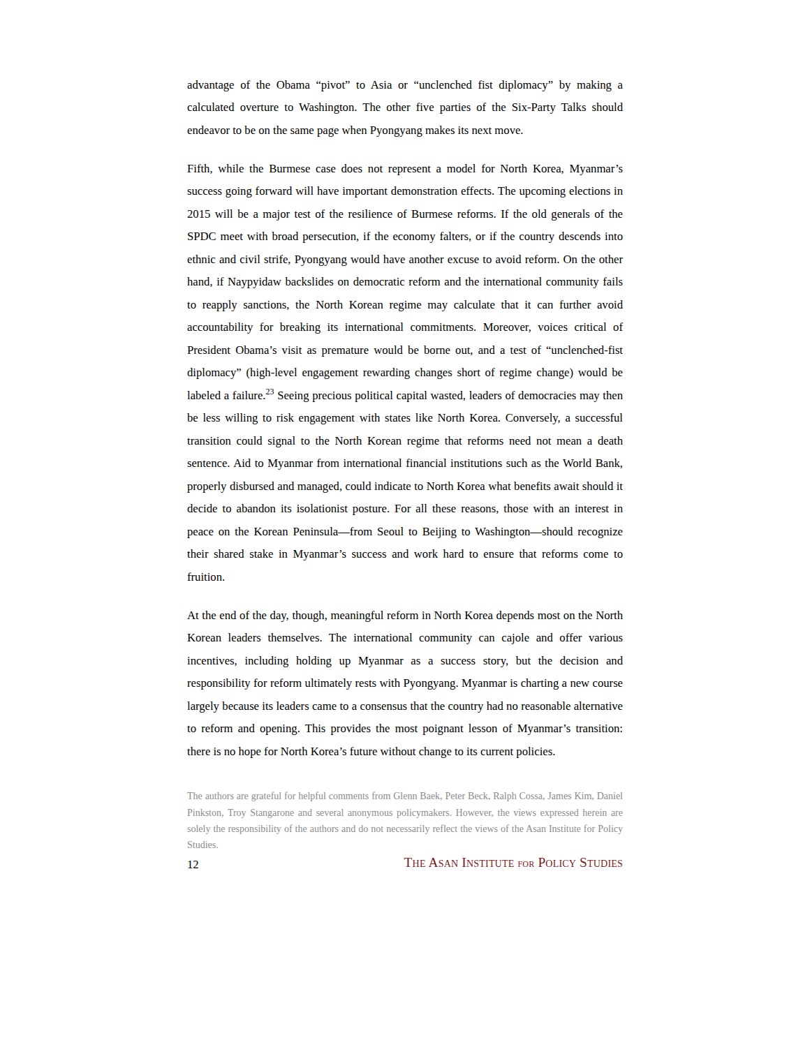advantage of the Obama “pivot” to Asia or “unclenched fist diplomacy” by making a calculated overture to Washington. The other five parties of the Six-Party Talks should endeavor to be on the same page when Pyongyang makes its next move.
Fifth, while the Burmese case does not represent a model for North Korea, Myanmar’s success going forward will have important demonstration effects. The upcoming elections in 2015 will be a major test of the resilience of Burmese reforms. If the old generals of the SPDC meet with broad persecution, if the economy falters, or if the country descends into ethnic and civil strife, Pyongyang would have another excuse to avoid reform. On the other hand, if Naypyidaw backslides on democratic reform and the international community fails to reapply sanctions, the North Korean regime may calculate that it can further avoid accountability for breaking its international commitments. Moreover, voices critical of President Obama’s visit as premature would be borne out, and a test of “unclenched-fist diplomacy” (high-level engagement rewarding changes short of regime change) would be labeled a failure.23 Seeing precious political capital wasted, leaders of democracies may then be less willing to risk engagement with states like North Korea. Conversely, a successful transition could signal to the North Korean regime that reforms need not mean a death sentence. Aid to Myanmar from international financial institutions such as the World Bank, properly disbursed and managed, could indicate to North Korea what benefits await should it decide to abandon its isolationist posture. For all these reasons, those with an interest in peace on the Korean Peninsula—from Seoul to Beijing to Washington—should recognize their shared stake in Myanmar’s success and work hard to ensure that reforms come to fruition.
At the end of the day, though, meaningful reform in North Korea depends most on the North Korean leaders themselves. The international community can cajole and offer various incentives, including holding up Myanmar as a success story, but the decision and responsibility for reform ultimately rests with Pyongyang. Myanmar is charting a new course largely because its leaders came to a consensus that the country had no reasonable alternative to reform and opening. This provides the most poignant lesson of Myanmar’s transition: there is no hope for North Korea’s future without change to its current policies.
The authors are grateful for helpful comments from Glenn Baek, Peter Beck, Ralph Cossa, James Kim, Daniel Pinkston, Troy Stangarone and several anonymous policymakers. However, the views expressed herein are solely the responsibility of the authors and do not necessarily reflect the views of the Asan Institute for Policy Studies.
12
The Asan Institute for Policy Studies